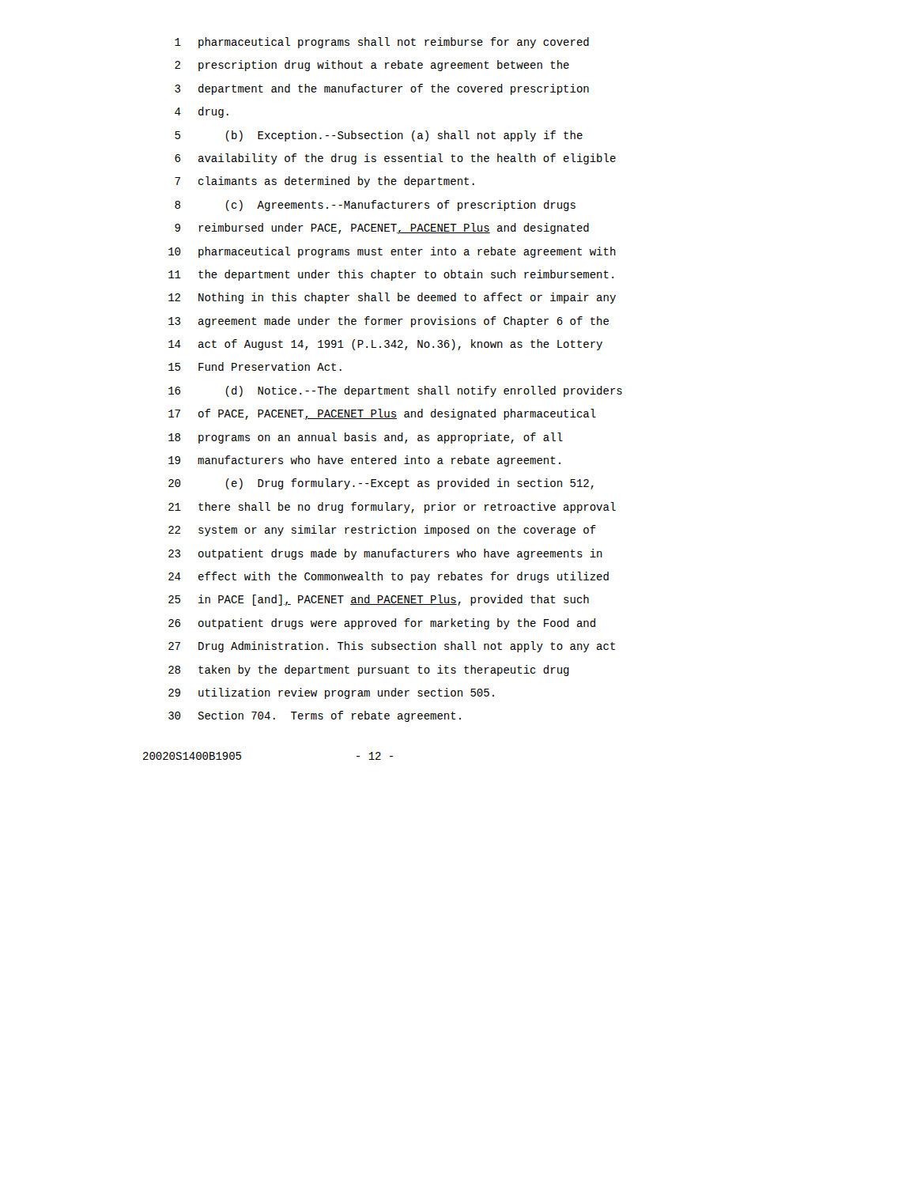1 pharmaceutical programs shall not reimburse for any covered
2 prescription drug without a rebate agreement between the
3 department and the manufacturer of the covered prescription
4 drug.
5 (b) Exception.--Subsection (a) shall not apply if the
6 availability of the drug is essential to the health of eligible
7 claimants as determined by the department.
8 (c) Agreements.--Manufacturers of prescription drugs
9 reimbursed under PACE, PACENET, PACENET Plus and designated
10 pharmaceutical programs must enter into a rebate agreement with
11 the department under this chapter to obtain such reimbursement.
12 Nothing in this chapter shall be deemed to affect or impair any
13 agreement made under the former provisions of Chapter 6 of the
14 act of August 14, 1991 (P.L.342, No.36), known as the Lottery
15 Fund Preservation Act.
16 (d) Notice.--The department shall notify enrolled providers
17 of PACE, PACENET, PACENET Plus and designated pharmaceutical
18 programs on an annual basis and, as appropriate, of all
19 manufacturers who have entered into a rebate agreement.
20 (e) Drug formulary.--Except as provided in section 512,
21 there shall be no drug formulary, prior or retroactive approval
22 system or any similar restriction imposed on the coverage of
23 outpatient drugs made by manufacturers who have agreements in
24 effect with the Commonwealth to pay rebates for drugs utilized
25 in PACE [and], PACENET and PACENET Plus, provided that such
26 outpatient drugs were approved for marketing by the Food and
27 Drug Administration. This subsection shall not apply to any act
28 taken by the department pursuant to its therapeutic drug
29 utilization review program under section 505.
30 Section 704. Terms of rebate agreement.
20020S1400B1905 - 12 -